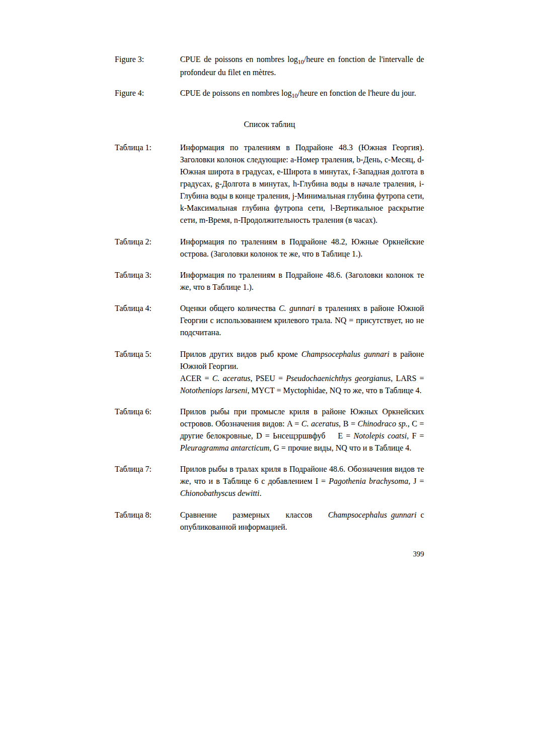Figure 3:
CPUE de poissons en nombres log10/heure en fonction de l'intervalle de profondeur du filet en mètres.
Figure 4:
CPUE de poissons en nombres log10/heure en fonction de l'heure du jour.
Список таблиц
Таблица 1:
Информация по тралениям в Подрайоне 48.3 (Южная Георгия). Заголовки колонок следующие: a-Номер траления, b-День, c-Месяц, d-Южная широта в градусах, e-Широта в минутах, f-Западная долгота в градусах, g-Долгота в минутах, h-Глубина воды в начале траления, i-Глубина воды в конце траления, j-Минимальная глубина футропа сети, k-Максимальная глубина футропа сети, l-Вертикальное раскрытие сети, m-Время, n-Продолжительность траления (в часах).
Таблица 2:
Информация по тралениям в Подрайоне 48.2, Южные Оркнейские острова. (Заголовки колонок те же, что в Таблице 1.).
Таблица 3:
Информация по тралениям в Подрайоне 48.6. (Заголовки колонок те же, что в Таблице 1.).
Таблица 4:
Оценки общего количества C. gunnari в тралениях в районе Южной Георгии с использованием крилевого трала. NQ = присутствует, но не подсчитана.
Таблица 5:
Прилов других видов рыб кроме Champsocephalus gunnari в районе Южной Георгии.
ACER = C. aceratus, PSEU = Pseudochaenichthys georgianus, LARS = Nototheniops larseni, MYCT = Myctophidae, NQ то же, что в Таблице 4.
Таблица 6:
Прилов рыбы при промысле криля в районе Южных Оркнейских островов. Обозначения видов: A = C. aceratus, B = Chinodraco sp., C = другие белокровные, D = Ьнсещзршвфуб E = Notolepis coatsi, F = Pleuragramma antarcticum, G = прочие виды, NQ что и в Таблице 4.
Таблица 7:
Прилов рыбы в тралах криля в Подрайоне 48.6. Обозначения видов те же, что и в Таблице 6 с добавлением I = Pagothenia brachysoma, J = Chionobathyscus dewitti.
Таблица 8:
Сравнение размерных классов Champsocephalus gunnari с опубликованной информацией.
399